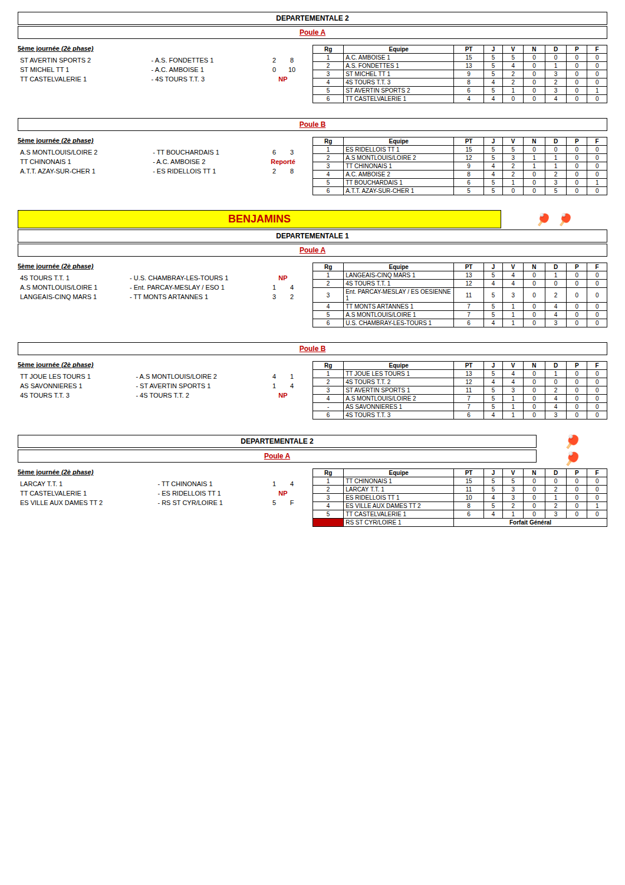DEPARTEMENTALE 2
Poule A
5ème journée (2è phase)
| ST AVERTIN SPORTS 2 | - A.S. FONDETTES 1 | 2 | 8 |
| ST MICHEL TT 1 | - A.C. AMBOISE 1 | 0 | 10 |
| TT CASTELVALERIE 1 | - 4S TOURS T.T. 3 | NP |
| Rg | Equipe | PT | J | V | N | D | P | F |
| --- | --- | --- | --- | --- | --- | --- | --- | --- |
| 1 | A.C. AMBOISE 1 | 15 | 5 | 5 | 0 | 0 | 0 | 0 |
| 2 | A.S. FONDETTES 1 | 13 | 5 | 4 | 0 | 1 | 0 | 0 |
| 3 | ST MICHEL TT 1 | 9 | 5 | 2 | 0 | 3 | 0 | 0 |
| 4 | 4S TOURS T.T. 3 | 8 | 4 | 2 | 0 | 2 | 0 | 0 |
| 5 | ST AVERTIN SPORTS 2 | 6 | 5 | 1 | 0 | 3 | 0 | 1 |
| 6 | TT CASTELVALERIE 1 | 4 | 4 | 0 | 0 | 4 | 0 | 0 |
Poule B
5ème journée (2è phase)
| A.S MONTLOUIS/LOIRE 2 | - TT BOUCHARDAIS 1 | 6 | 3 |
| TT CHINONAIS 1 | - A.C. AMBOISE 2 | Reporté |
| A.T.T. AZAY-SUR-CHER 1 | - ES RIDELLOIS TT 1 | 2 | 8 |
| Rg | Equipe | PT | J | V | N | D | P | F |
| --- | --- | --- | --- | --- | --- | --- | --- | --- |
| 1 | ES RIDELLOIS TT 1 | 15 | 5 | 5 | 0 | 0 | 0 | 0 |
| 2 | A.S MONTLOUIS/LOIRE 2 | 12 | 5 | 3 | 1 | 1 | 0 | 0 |
| 3 | TT CHINONAIS 1 | 9 | 4 | 2 | 1 | 1 | 0 | 0 |
| 4 | A.C. AMBOISE 2 | 8 | 4 | 2 | 0 | 2 | 0 | 0 |
| 5 | TT BOUCHARDAIS 1 | 6 | 5 | 1 | 0 | 3 | 0 | 1 |
| 6 | A.T.T. AZAY-SUR-CHER 1 | 5 | 5 | 0 | 0 | 5 | 0 | 0 |
BENJAMINS
🏓 🏓
DEPARTEMENTALE 1
Poule A
5ème journée (2è phase)
| 4S TOURS T.T. 1 | - U.S. CHAMBRAY-LES-TOURS 1 | NP |
| A.S MONTLOUIS/LOIRE 1 | - Ent. PARCAY-MESLAY / ESO 1 | 1 | 4 |
| LANGEAIS-CINQ MARS 1 | - TT MONTS ARTANNES 1 | 3 | 2 |
| Rg | Equipe | PT | J | V | N | D | P | F |
| --- | --- | --- | --- | --- | --- | --- | --- | --- |
| 1 | LANGEAIS-CINQ MARS 1 | 13 | 5 | 4 | 0 | 1 | 0 | 0 |
| 2 | 4S TOURS T.T. 1 | 12 | 4 | 4 | 0 | 0 | 0 | 0 |
| 3 | Ent. PARCAY-MESLAY / ES OESIENNE 1 | 11 | 5 | 3 | 0 | 2 | 0 | 0 |
| 4 | TT MONTS ARTANNES 1 | 7 | 5 | 1 | 0 | 4 | 0 | 0 |
| 5 | A.S MONTLOUIS/LOIRE 1 | 7 | 5 | 1 | 0 | 4 | 0 | 0 |
| 6 | U.S. CHAMBRAY-LES-TOURS 1 | 6 | 4 | 1 | 0 | 3 | 0 | 0 |
Poule B
5ème journée (2è phase)
| TT JOUE LES TOURS 1 | - A.S MONTLOUIS/LOIRE 2 | 4 | 1 |
| AS SAVONNIERES 1 | - ST AVERTIN SPORTS 1 | 1 | 4 |
| 4S TOURS T.T. 3 | - 4S TOURS T.T. 2 | NP |
| Rg | Equipe | PT | J | V | N | D | P | F |
| --- | --- | --- | --- | --- | --- | --- | --- | --- |
| 1 | TT JOUE LES TOURS 1 | 13 | 5 | 4 | 0 | 1 | 0 | 0 |
| 2 | 4S TOURS T.T. 2 | 12 | 4 | 4 | 0 | 0 | 0 | 0 |
| 3 | ST AVERTIN SPORTS 1 | 11 | 5 | 3 | 0 | 2 | 0 | 0 |
| 4 | A.S MONTLOUIS/LOIRE 2 | 7 | 5 | 1 | 0 | 4 | 0 | 0 |
| - | AS SAVONNIERES 1 | 7 | 5 | 1 | 0 | 4 | 0 | 0 |
| 6 | 4S TOURS T.T. 3 | 6 | 4 | 1 | 0 | 3 | 0 | 0 |
DEPARTEMENTALE 2
🏓
Poule A
🏓
5ème journée (2è phase)
| LARCAY T.T. 1 | - TT CHINONAIS 1 | 1 | 4 |
| TT CASTELVALERIE 1 | - ES RIDELLOIS TT 1 | NP |
| ES VILLE AUX DAMES TT 2 | - RS ST CYR/LOIRE 1 | 5 | F |
| Rg | Equipe | PT | J | V | N | D | P | F |
| --- | --- | --- | --- | --- | --- | --- | --- | --- |
| 1 | TT CHINONAIS 1 | 15 | 5 | 5 | 0 | 0 | 0 | 0 |
| 2 | LARCAY T.T. 1 | 11 | 5 | 3 | 0 | 2 | 0 | 0 |
| 3 | ES RIDELLOIS TT 1 | 10 | 4 | 3 | 0 | 1 | 0 | 0 |
| 4 | ES VILLE AUX DAMES TT 2 | 8 | 5 | 2 | 0 | 2 | 0 | 1 |
| 5 | TT CASTELVALERIE 1 | 6 | 4 | 1 | 0 | 3 | 0 | 0 |
| | RS ST CYR/LOIRE 1 | Forfait Général |